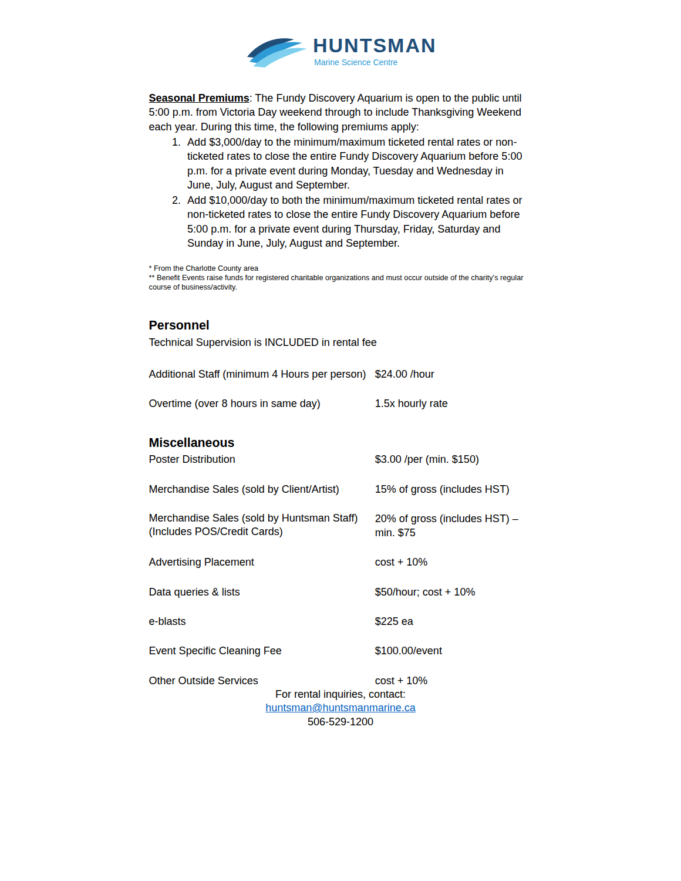HUNTSMAN Marine Science Centre
Seasonal Premiums: The Fundy Discovery Aquarium is open to the public until 5:00 p.m. from Victoria Day weekend through to include Thanksgiving Weekend each year. During this time, the following premiums apply:
Add $3,000/day to the minimum/maximum ticketed rental rates or non-ticketed rates to close the entire Fundy Discovery Aquarium before 5:00 p.m. for a private event during Monday, Tuesday and Wednesday in June, July, August and September.
Add $10,000/day to both the minimum/maximum ticketed rental rates or non-ticketed rates to close the entire Fundy Discovery Aquarium before 5:00 p.m. for a private event during Thursday, Friday, Saturday and Sunday in June, July, August and September.
* From the Charlotte County area
** Benefit Events raise funds for registered charitable organizations and must occur outside of the charity’s regular course of business/activity.
Personnel
Technical Supervision is INCLUDED in rental fee
Additional Staff (minimum 4 Hours per person)
$24.00 /hour
Overtime (over 8 hours in same day)
1.5x hourly rate
Miscellaneous
Poster Distribution
$3.00 /per (min. $150)
Merchandise Sales (sold by Client/Artist)
15% of gross (includes HST)
Merchandise Sales (sold by Huntsman Staff)
(Includes POS/Credit Cards)
20% of gross (includes HST) – min. $75
Advertising Placement
cost + 10%
Data queries & lists
$50/hour; cost + 10%
e-blasts
$225 ea
Event Specific Cleaning Fee
$100.00/event
Other Outside Services
cost + 10%
For rental inquiries, contact:
huntsman@huntsmanmarine.ca
506-529-1200